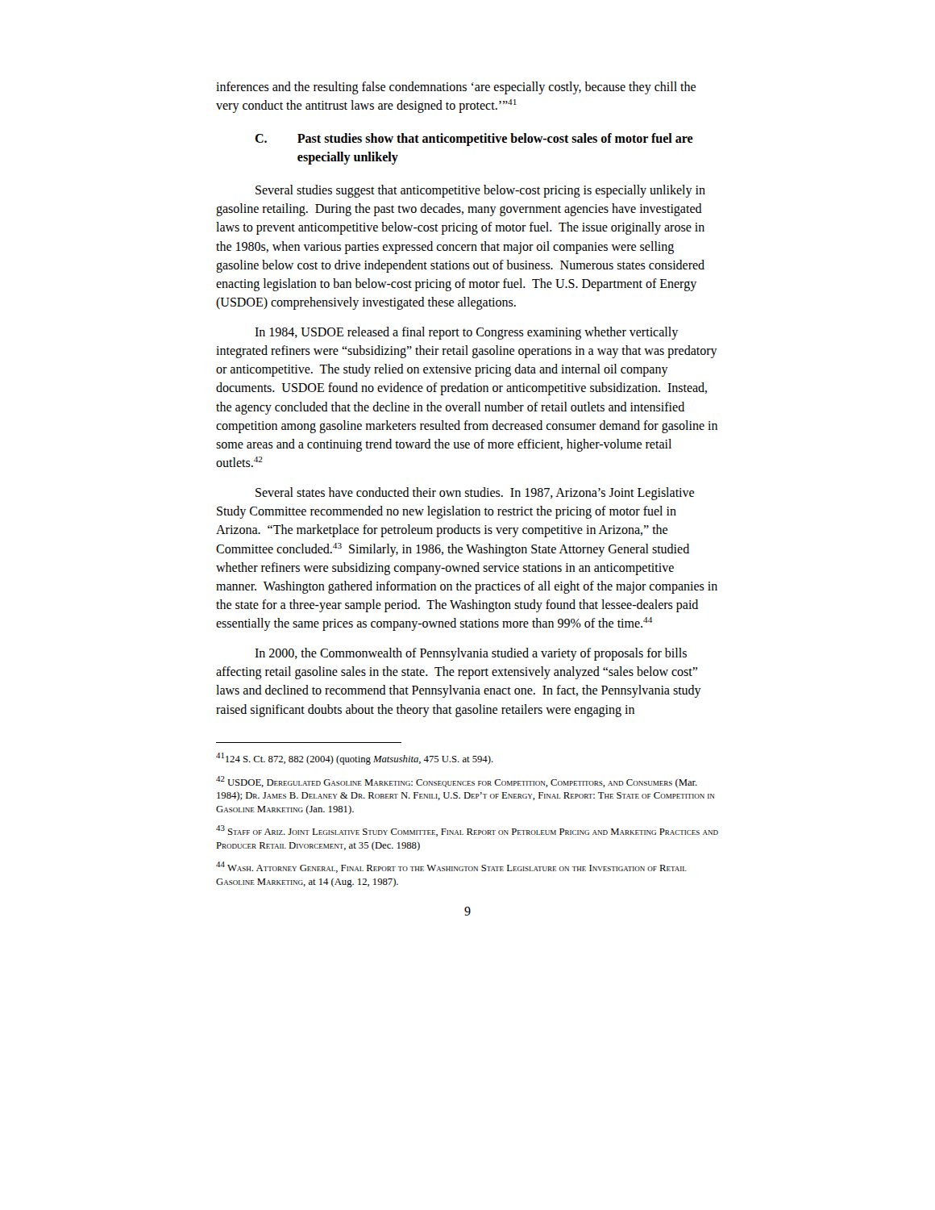inferences and the resulting false condemnations ‘are especially costly, because they chill the very conduct the antitrust laws are designed to protect.’”41
C.
Past studies show that anticompetitive below-cost sales of motor fuel are especially unlikely
Several studies suggest that anticompetitive below-cost pricing is especially unlikely in gasoline retailing. During the past two decades, many government agencies have investigated laws to prevent anticompetitive below-cost pricing of motor fuel. The issue originally arose in the 1980s, when various parties expressed concern that major oil companies were selling gasoline below cost to drive independent stations out of business. Numerous states considered enacting legislation to ban below-cost pricing of motor fuel. The U.S. Department of Energy (USDOE) comprehensively investigated these allegations.
In 1984, USDOE released a final report to Congress examining whether vertically integrated refiners were “subsidizing” their retail gasoline operations in a way that was predatory or anticompetitive. The study relied on extensive pricing data and internal oil company documents. USDOE found no evidence of predation or anticompetitive subsidization. Instead, the agency concluded that the decline in the overall number of retail outlets and intensified competition among gasoline marketers resulted from decreased consumer demand for gasoline in some areas and a continuing trend toward the use of more efficient, higher-volume retail outlets.42
Several states have conducted their own studies. In 1987, Arizona’s Joint Legislative Study Committee recommended no new legislation to restrict the pricing of motor fuel in Arizona. “The marketplace for petroleum products is very competitive in Arizona,” the Committee concluded.43 Similarly, in 1986, the Washington State Attorney General studied whether refiners were subsidizing company-owned service stations in an anticompetitive manner. Washington gathered information on the practices of all eight of the major companies in the state for a three-year sample period. The Washington study found that lessee-dealers paid essentially the same prices as company-owned stations more than 99% of the time.44
In 2000, the Commonwealth of Pennsylvania studied a variety of proposals for bills affecting retail gasoline sales in the state. The report extensively analyzed “sales below cost” laws and declined to recommend that Pennsylvania enact one. In fact, the Pennsylvania study raised significant doubts about the theory that gasoline retailers were engaging in
41124 S. Ct. 872, 882 (2004) (quoting Matsushita, 475 U.S. at 594).
42 USDOE, Deregulated Gasoline Marketing: Consequences for Competition, Competitors, and Consumers (Mar. 1984); Dr. James B. Delaney & Dr. Robert N. Fenili, U.S. Dep’t of Energy, Final Report: The State of Competition in Gasoline Marketing (Jan. 1981).
43 Staff of Ariz. Joint Legislative Study Committee, Final Report on Petroleum Pricing and Marketing Practices and Producer Retail Divorcement, at 35 (Dec. 1988)
44 Wash. Attorney General, Final Report to the Washington State Legislature on the Investigation of Retail Gasoline Marketing, at 14 (Aug. 12, 1987).
9